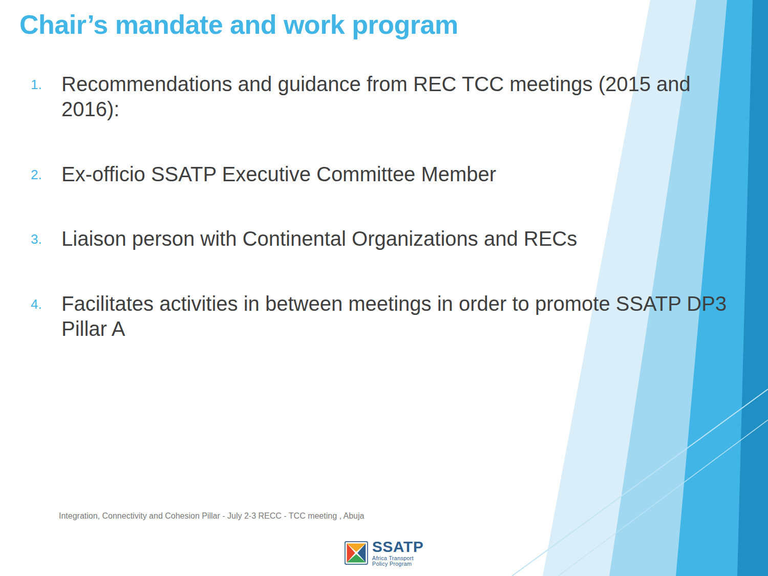Chair’s mandate and work program
Recommendations and guidance from REC TCC meetings (2015 and 2016):
Ex-officio SSATP Executive Committee Member
Liaison person with Continental Organizations and RECs
Facilitates activities in between meetings in order to promote SSATP DP3 Pillar A
Integration, Connectivity and Cohesion Pillar - July 2-3 RECC - TCC meeting , Abuja
SSATP
Africa Transport
Policy Program